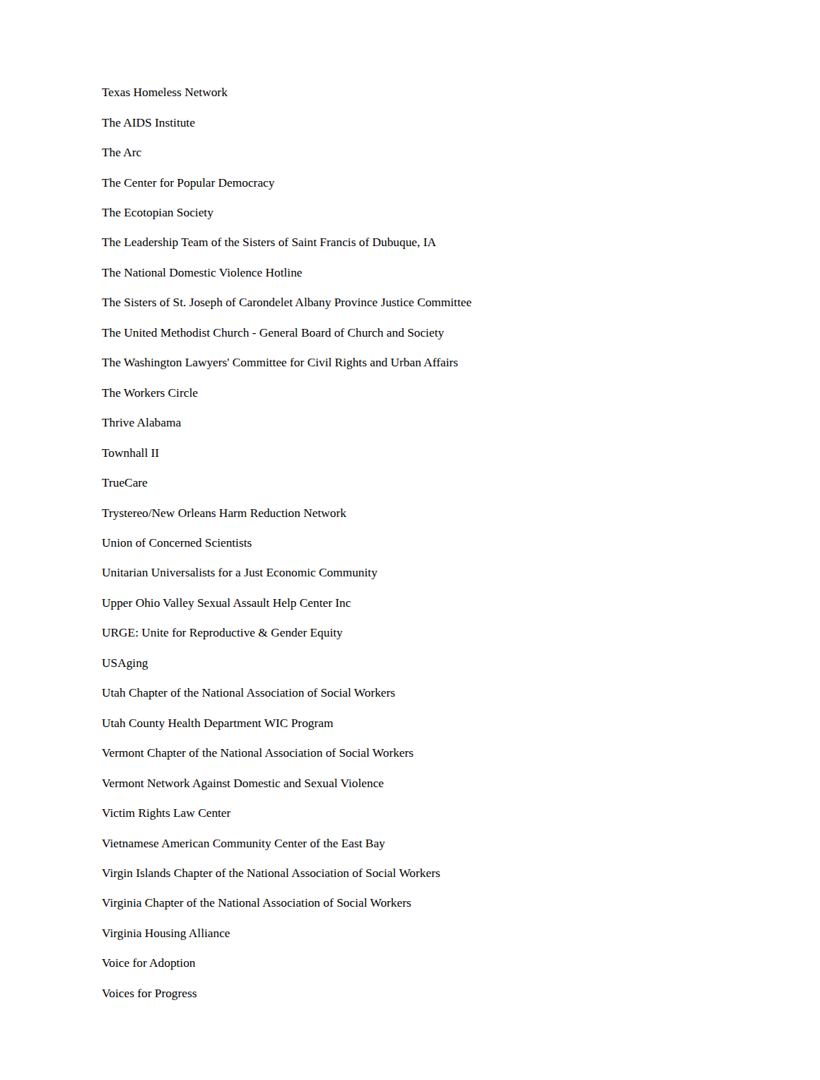Texas Homeless Network
The AIDS Institute
The Arc
The Center for Popular Democracy
The Ecotopian Society
The Leadership Team of the Sisters of Saint Francis of Dubuque, IA
The National Domestic Violence Hotline
The Sisters of St. Joseph of Carondelet Albany Province Justice Committee
The United Methodist Church - General Board of Church and Society
The Washington Lawyers' Committee for Civil Rights and Urban Affairs
The Workers Circle
Thrive Alabama
Townhall II
TrueCare
Trystereo/New Orleans Harm Reduction Network
Union of Concerned Scientists
Unitarian Universalists for a Just Economic Community
Upper Ohio Valley Sexual Assault Help Center Inc
URGE: Unite for Reproductive & Gender Equity
USAging
Utah Chapter of the National Association of Social Workers
Utah County Health Department WIC Program
Vermont Chapter of the National Association of Social Workers
Vermont Network Against Domestic and Sexual Violence
Victim Rights Law Center
Vietnamese American Community Center of the East Bay
Virgin Islands Chapter of the National Association of Social Workers
Virginia Chapter of the National Association of Social Workers
Virginia Housing Alliance
Voice for Adoption
Voices for Progress